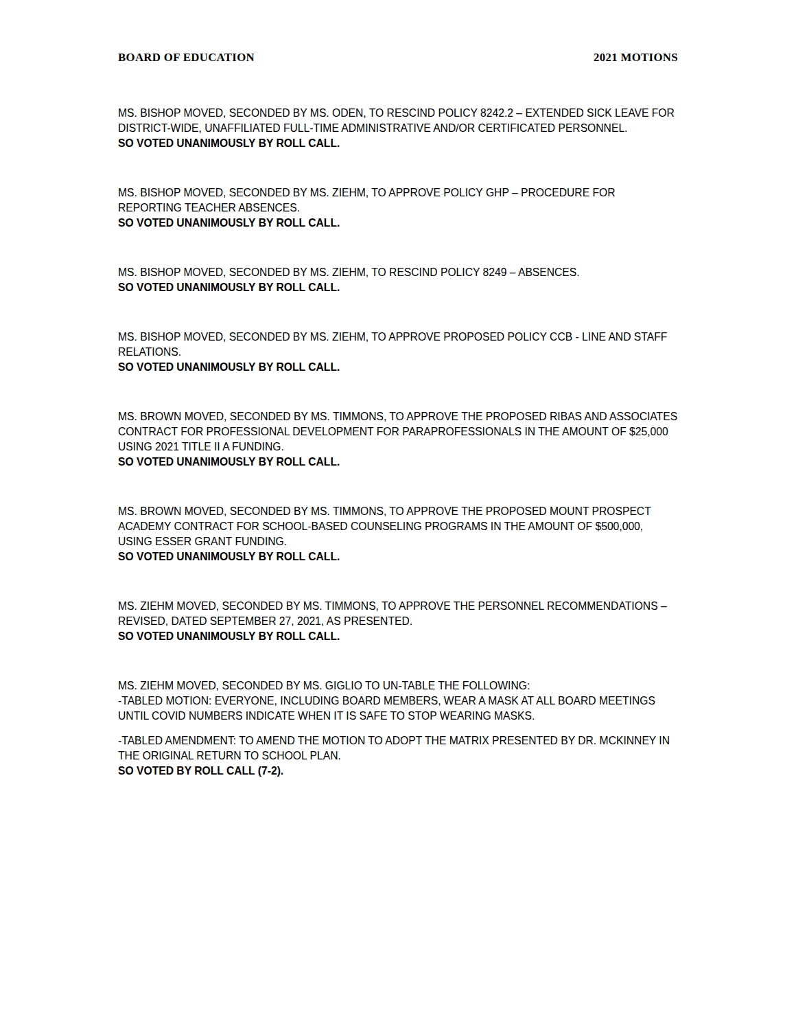BOARD OF EDUCATION 2021 MOTIONS
Ms. Bishop moved, seconded by Ms. Oden, to rescind Policy 8242.2 – Extended Sick Leave for District-Wide, Unaffiliated Full-Time Administrative and/or Certificated Personnel.
So voted unanimously by roll call.
Ms. Bishop moved, seconded by Ms. Ziehm, to approve Policy GHP – Procedure for Reporting Teacher Absences.
So voted unanimously by roll call.
Ms. Bishop moved, seconded by Ms. Ziehm, to rescind Policy 8249 – Absences.
So voted unanimously by roll call.
Ms. Bishop moved, seconded by Ms. Ziehm, to approve proposed Policy CCB - Line and Staff Relations.
So voted unanimously by roll call.
Ms. Brown moved, seconded by Ms. Timmons, to approve the proposed Ribas and Associates contract for professional development for paraprofessionals in the amount of $25,000 using 2021 Title II A funding.
So voted unanimously by roll call.
Ms. Brown moved, seconded by Ms. Timmons, to approve the proposed Mount Prospect Academy contract for school-based counseling programs in the amount of $500,000, using ESSER grant funding.
So voted unanimously by roll call.
Ms. Ziehm moved, seconded by Ms. Timmons, to approve the Personnel Recommendations – Revised, dated September 27, 2021, as presented.
So voted unanimously by roll call.
Ms. Ziehm moved, seconded by Ms. Giglio to un-table the following:
-Tabled motion: Everyone, including Board members, wear a mask at all Board meetings until COVID numbers indicate when it is safe to stop wearing masks.
-Tabled amendment: To amend the motion to adopt the matrix presented by Dr. McKinney in the original Return to School Plan.
So voted by roll call (7-2).